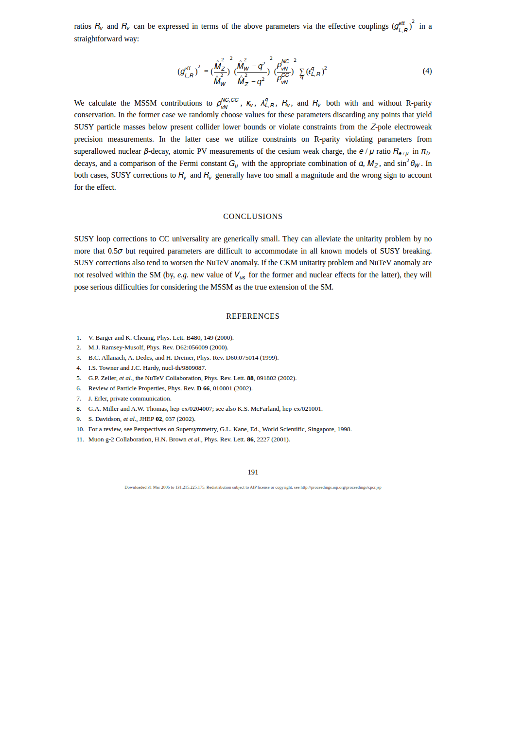ratios Rν and Rν¯ can be expressed in terms of the above parameters via the effective couplings (gL,Reff)2 in a straightforward way:
(gL,Reff)2 = (M^Z2M^W2) 2 (M^W2−q2M^Z2−q2) 2 (ρνNNCρνNCC) 2 ∑q (ϵL,Rq)2 (4)
We calculate the MSSM contributions to ρνNNC,CC, κν, λL,Rq, Rν, and Rν¯ both with and without R-parity conservation. In the former case we randomly choose values for these parameters discarding any points that yield SUSY particle masses below present collider lower bounds or violate constraints from the Z-pole electroweak precision measurements. In the latter case we utilize constraints on R-parity violating parameters from superallowed nuclear β-decay, atomic PV measurements of the cesium weak charge, the e/μ ratio Re/μ in πl2 decays, and a comparison of the Fermi constant Gμ with the appropriate combination of α, MZ, and sin2θW. In both cases, SUSY corrections to Rν and Rν¯ generally have too small a magnitude and the wrong sign to account for the effect.
CONCLUSIONS
SUSY loop corrections to CC universality are generically small. They can alleviate the unitarity problem by no more that 0.5σ but required parameters are difficult to accommodate in all known models of SUSY breaking. SUSY corrections also tend to worsen the NuTeV anomaly. If the CKM unitarity problem and NuTeV anomaly are not resolved within the SM (by, e.g. new value of Vus for the former and nuclear effects for the latter), they will pose serious difficulties for considering the MSSM as the true extension of the SM.
REFERENCES
V. Barger and K. Cheung, Phys. Lett. B480, 149 (2000).
M.J. Ramsey-Musolf, Phys. Rev. D62:056009 (2000).
B.C. Allanach, A. Dedes, and H. Dreiner, Phys. Rev. D60:075014 (1999).
I.S. Towner and J.C. Hardy, nucl-th/9809087.
G.P. Zeller, et al., the NuTeV Collaboration, Phys. Rev. Lett. 88, 091802 (2002).
Review of Particle Properties, Phys. Rev. D 66, 010001 (2002).
J. Erler, private communication.
G.A. Miller and A.W. Thomas, hep-ex/0204007; see also K.S. McFarland, hep-ex/021001.
S. Davidson, et al., JHEP 02, 037 (2002).
For a review, see Perspectives on Supersymmetry, G.L. Kane, Ed., World Scientific, Singapore, 1998.
Muon g-2 Collaboration, H.N. Brown et al., Phys. Rev. Lett. 86, 2227 (2001).
191
Downloaded 31 Mar 2006 to 131.215.225.175. Redistribution subject to AIP license or copyright, see http://proceedings.aip.org/proceedings/cpcr.jsp